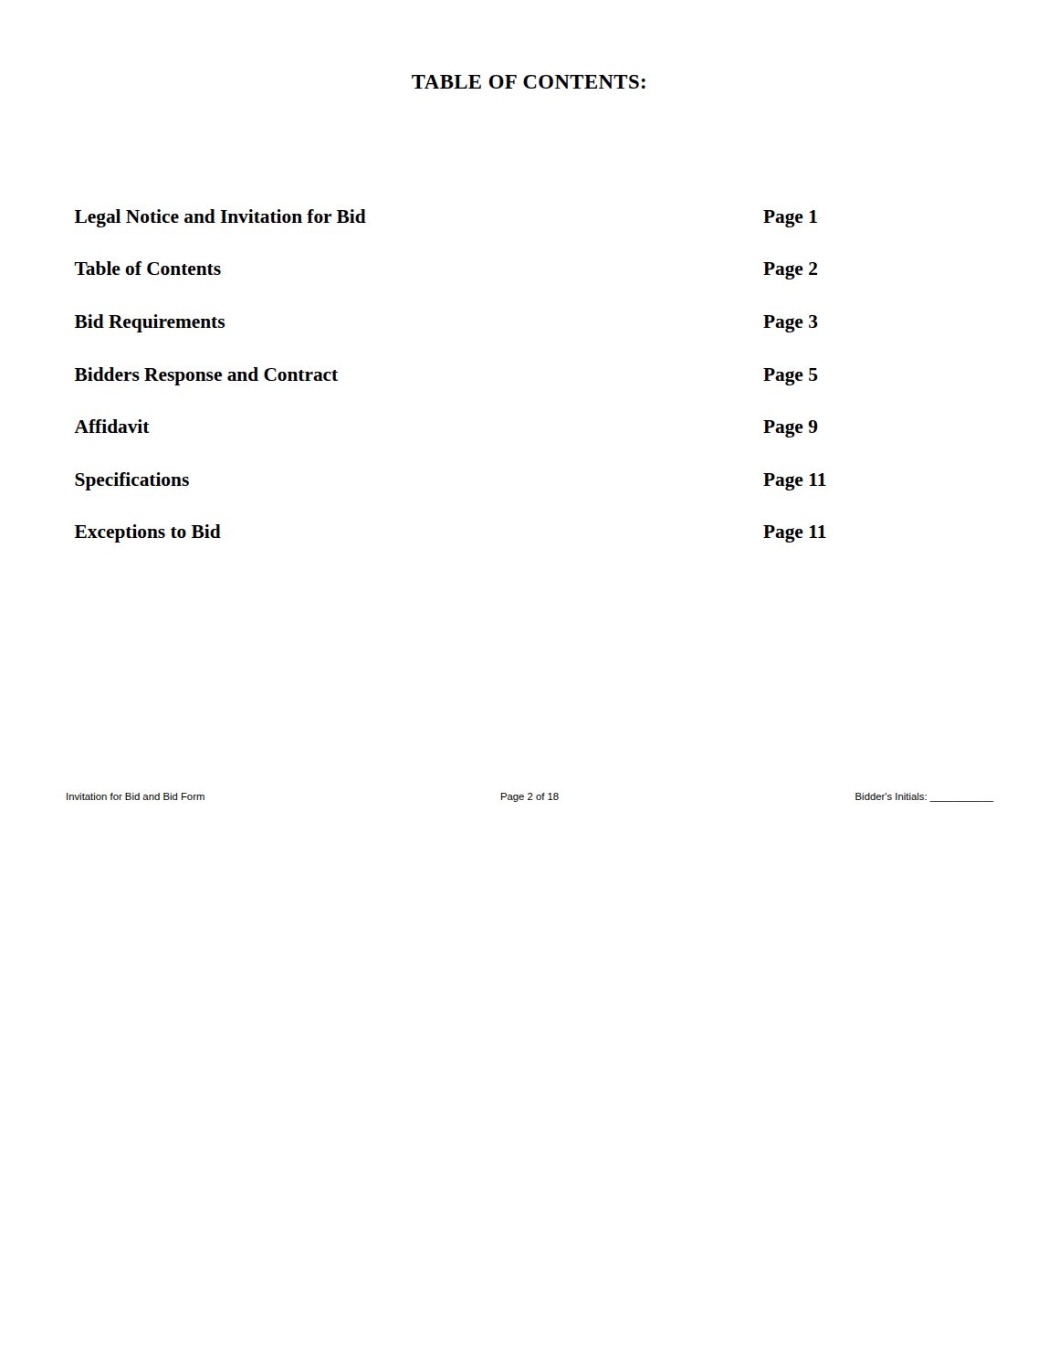TABLE OF CONTENTS:
| Legal Notice and Invitation for Bid | Page 1 |
| Table of Contents | Page 2 |
| Bid Requirements | Page 3 |
| Bidders Response and Contract | Page 5 |
| Affidavit | Page 9 |
| Specifications | Page 11 |
| Exceptions to Bid | Page 11 |
Invitation for Bid and Bid Form
Page 2 of 18
Bidder's Initials: ___________